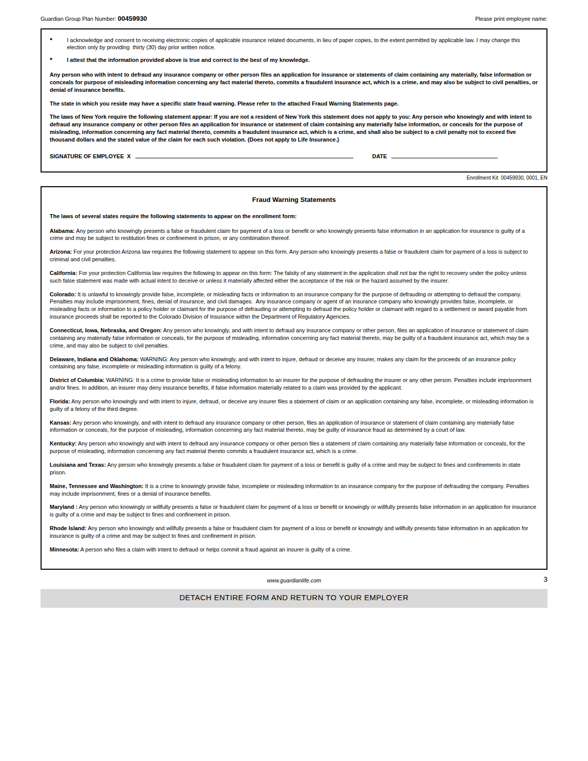Guardian Group Plan Number: 00459930
Please print employee name:
I acknowledge and consent to receiving electronic copies of applicable insurance related documents, in lieu of paper copies, to the extent permitted by applicable law. I may change this election only by providing thirty (30) day prior written notice.
I attest that the information provided above is true and correct to the best of my knowledge.
Any person who with intent to defraud any insurance company or other person files an application for insurance or statements of claim containing any materially, false information or conceals for purpose of misleading information concerning any fact material thereto, commits a fraudulent insurance act, which is a crime, and may also be subject to civil penalties, or denial of insurance benefits.
The state in which you reside may have a specific state fraud warning. Please refer to the attached Fraud Warning Statements page.
The laws of New York require the following statement appear: If you are not a resident of New York this statement does not apply to you: Any person who knowingly and with intent to defraud any insurance company or other person files an application for insurance or statement of claim containing any materially false information, or conceals for the purpose of misleading, information concerning any fact material thereto, commits a fraudulent insurance act, which is a crime, and shall also be subject to a civil penalty not to exceed five thousand dollars and the stated value of the claim for each such violation. (Does not apply to Life Insurance.)
SIGNATURE OF EMPLOYEE X
DATE
Enrollment Kit 00459930, 0001, EN
Fraud Warning Statements
The laws of several states require the following statements to appear on the enrollment form:
Alabama: Any person who knowingly presents a false or fraudulent claim for payment of a loss or benefit or who knowingly presents false information in an application for insurance is guilty of a crime and may be subject to restitution fines or confinement in prison, or any combination thereof.
Arizona: For your protection Arizona law requires the following statement to appear on this form. Any person who knowingly presents a false or fraudulent claim for payment of a loss is subject to criminal and civil penalties.
California: For your protection California law requires the following to appear on this form: The falsity of any statement in the application shall not bar the right to recovery under the policy unless such false statement was made with actual intent to deceive or unless it materially affected either the acceptance of the risk or the hazard assumed by the insurer.
Colorado: It is unlawful to knowingly provide false, incomplete, or misleading facts or information to an insurance company for the purpose of defrauding or attempting to defraud the company. Penalties may include imprisonment, fines, denial of insurance, and civil damages. Any insurance company or agent of an insurance company who knowingly provides false, incomplete, or misleading facts or information to a policy holder or claimant for the purpose of defrauding or attempting to defraud the policy holder or claimant with regard to a settlement or award payable from insurance proceeds shall be reported to the Colorado Division of Insurance within the Department of Regulatory Agencies.
Connecticut, Iowa, Nebraska, and Oregon: Any person who knowingly, and with intent to defraud any insurance company or other person, files an application of insurance or statement of claim containing any materially false information or conceals, for the purpose of misleading, information concerning any fact material thereto, may be guilty of a fraudulent insurance act, which may be a crime, and may also be subject to civil penalties.
Delaware, Indiana and Oklahoma: WARNING: Any person who knowingly, and with intent to injure, defraud or deceive any insurer, makes any claim for the proceeds of an insurance policy containing any false, incomplete or misleading information is guilty of a felony.
District of Columbia: WARNING: It is a crime to provide false or misleading information to an insurer for the purpose of defrauding the insurer or any other person. Penalties include imprisonment and/or fines. In addition, an insurer may deny insurance benefits, if false information materially related to a claim was provided by the applicant.
Florida: Any person who knowingly and with intent to injure, defraud, or deceive any insurer files a statement of claim or an application containing any false, incomplete, or misleading information is guilty of a felony of the third degree.
Kansas: Any person who knowingly, and with intent to defraud any insurance company or other person, files an application of insurance or statement of claim containing any materially false information or conceals, for the purpose of misleading, information concerning any fact material thereto, may be guilty of insurance fraud as determined by a court of law.
Kentucky: Any person who knowingly and with intent to defraud any insurance company or other person files a statement of claim containing any materially false information or conceals, for the purpose of misleading, information concerning any fact material thereto commits a fraudulent insurance act, which is a crime.
Louisiana and Texas: Any person who knowingly presents a false or fraudulent claim for payment of a loss or benefit is guilty of a crime and may be subject to fines and confinements in state prison.
Maine, Tennessee and Washington: It is a crime to knowingly provide false, incomplete or misleading information to an insurance company for the purpose of defrauding the company. Penalties may include imprisonment, fines or a denial of insurance benefits.
Maryland : Any person who knowingly or willfully presents a false or fraudulent claim for payment of a loss or benefit or knowingly or willfully presents false information in an application for insurance is guilty of a crime and may be subject to fines and confinement in prison.
Rhode Island: Any person who knowingly and willfully presents a false or fraudulent claim for payment of a loss or benefit or knowingly and willfully presents false information in an application for insurance is guilty of a crime and may be subject to fines and confinement in prison.
Minnesota: A person who files a claim with intent to defraud or helps commit a fraud against an insurer is guilty of a crime.
www.guardianlife.com 3
DETACH ENTIRE FORM AND RETURN TO YOUR EMPLOYER